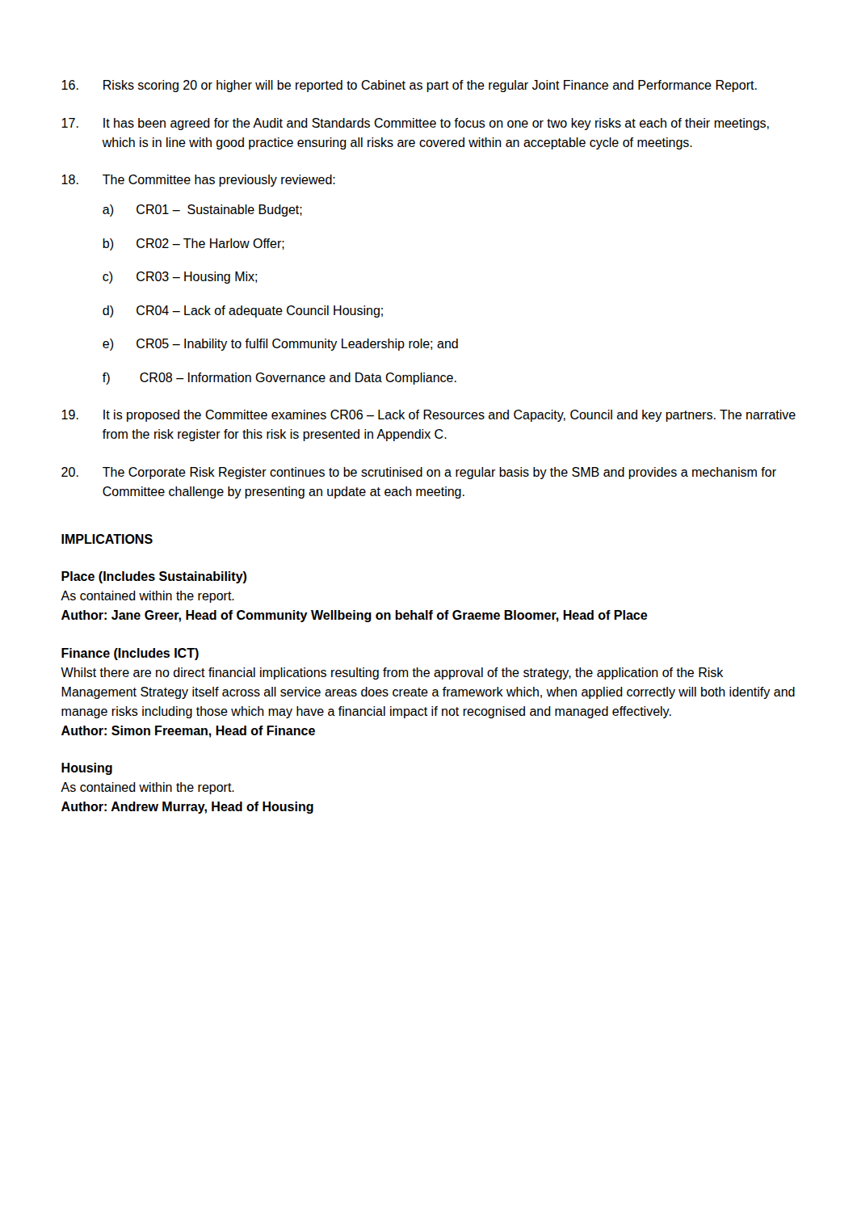16. Risks scoring 20 or higher will be reported to Cabinet as part of the regular Joint Finance and Performance Report.
17. It has been agreed for the Audit and Standards Committee to focus on one or two key risks at each of their meetings, which is in line with good practice ensuring all risks are covered within an acceptable cycle of meetings.
18. The Committee has previously reviewed:
a) CR01 – Sustainable Budget;
b) CR02 – The Harlow Offer;
c) CR03 – Housing Mix;
d) CR04 – Lack of adequate Council Housing;
e) CR05 – Inability to fulfil Community Leadership role; and
f) CR08 – Information Governance and Data Compliance.
19. It is proposed the Committee examines CR06 – Lack of Resources and Capacity, Council and key partners. The narrative from the risk register for this risk is presented in Appendix C.
20. The Corporate Risk Register continues to be scrutinised on a regular basis by the SMB and provides a mechanism for Committee challenge by presenting an update at each meeting.
IMPLICATIONS
Place (Includes Sustainability)
As contained within the report.
Author: Jane Greer, Head of Community Wellbeing on behalf of Graeme Bloomer, Head of Place
Finance (Includes ICT)
Whilst there are no direct financial implications resulting from the approval of the strategy, the application of the Risk Management Strategy itself across all service areas does create a framework which, when applied correctly will both identify and manage risks including those which may have a financial impact if not recognised and managed effectively.
Author: Simon Freeman, Head of Finance
Housing
As contained within the report.
Author: Andrew Murray, Head of Housing